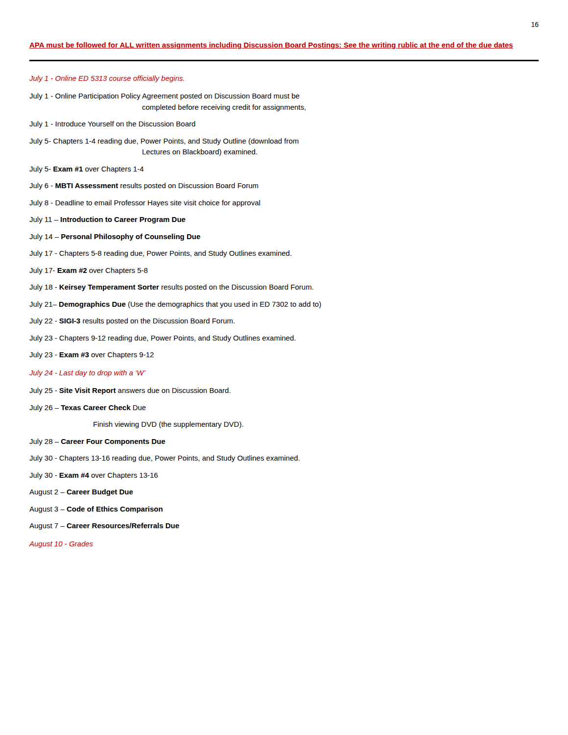16
APA must be followed for ALL written assignments including Discussion Board Postings: See the writing rublic at the end of the due dates
July 1 - Online ED 5313 course officially begins.
July 1 - Online Participation Policy Agreement posted on Discussion Board must be completed before receiving credit for assignments,
July 1 - Introduce Yourself on the Discussion Board
July 5- Chapters 1-4 reading due, Power Points, and Study Outline (download from Lectures on Blackboard) examined.
July 5- Exam #1 over Chapters 1-4
July 6 - MBTI Assessment results posted on Discussion Board Forum
July 8 - Deadline to email Professor Hayes site visit choice for approval
July 11 – Introduction to Career Program Due
July 14 – Personal Philosophy of Counseling Due
July 17 - Chapters 5-8 reading due, Power Points, and Study Outlines examined.
July 17- Exam #2 over Chapters 5-8
July 18 - Keirsey Temperament Sorter results posted on the Discussion Board Forum.
July 21– Demographics Due (Use the demographics that you used in ED 7302 to add to)
July 22 - SIGI-3 results posted on the Discussion Board Forum.
July 23 - Chapters 9-12 reading due, Power Points, and Study Outlines examined.
July 23 - Exam #3 over Chapters 9-12
July 24 - Last day to drop with a ‘W’
July 25 - Site Visit Report answers due on Discussion Board.
July 26 – Texas Career Check Due
Finish viewing DVD (the supplementary DVD).
July 28 – Career Four Components Due
July 30 - Chapters 13-16 reading due, Power Points, and Study Outlines examined.
July 30 - Exam #4 over Chapters 13-16
August 2 – Career Budget Due
August 3 – Code of Ethics Comparison
August 7 – Career Resources/Referrals Due
August 10 - Grades